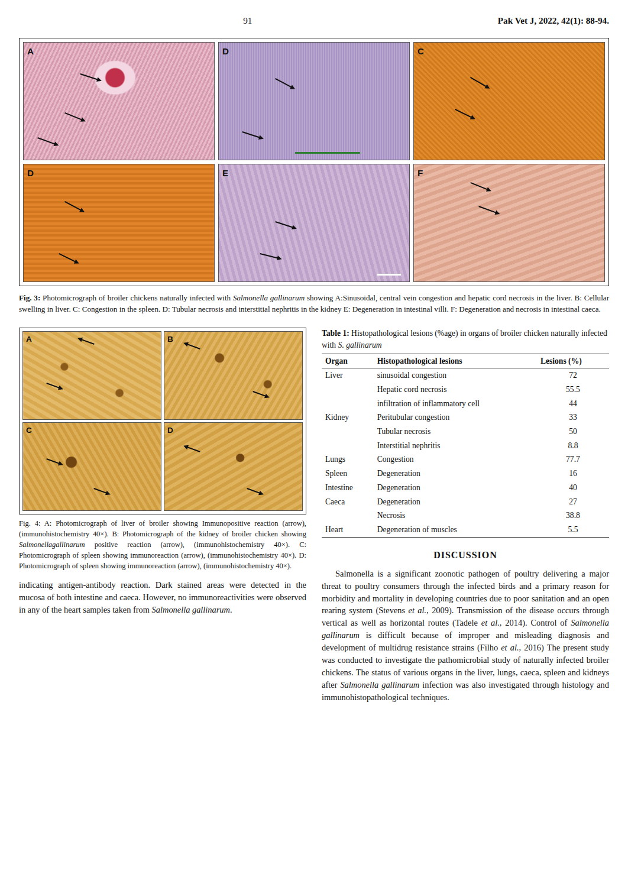91 Pak Vet J, 2022, 42(1): 88-94.
A
D
C
D
E
F
Fig. 3: Photomicrograph of broiler chickens naturally infected with Salmonella gallinarum showing A:Sinusoidal, central vein congestion and hepatic cord necrosis in the liver. B: Cellular swelling in liver. C: Congestion in the spleen. D: Tubular necrosis and interstitial nephritis in the kidney E: Degeneration in intestinal villi. F: Degeneration and necrosis in intestinal caeca.
A
B
C
D
Fig. 4: A: Photomicrograph of liver of broiler showing Immunopositive reaction (arrow), (immunohistochemistry 40×). B: Photomicrograph of the kidney of broiler chicken showing Salmonellagallinarum positive reaction (arrow), (immunohistochemistry 40×). C: Photomicrograph of spleen showing immunoreaction (arrow), (immunohistochemistry 40×). D: Photomicrograph of spleen showing immunoreaction (arrow), (immunohistochemistry 40×).
indicating antigen-antibody reaction. Dark stained areas were detected in the mucosa of both intestine and caeca. However, no immunoreactivities were observed in any of the heart samples taken from Salmonella gallinarum.
Table 1: Histopathological lesions (%age) in organs of broiler chicken naturally infected with S. gallinarum
| Organ | Histopathological lesions | Lesions (%) |
| --- | --- | --- |
| Liver | sinusoidal congestion | 72 |
| | Hepatic cord necrosis | 55.5 |
| | infiltration of inflammatory cell | 44 |
| Kidney | Peritubular congestion | 33 |
| | Tubular necrosis | 50 |
| | Interstitial nephritis | 8.8 |
| Lungs | Congestion | 77.7 |
| Spleen | Degeneration | 16 |
| Intestine | Degeneration | 40 |
| Caeca | Degeneration | 27 |
| | Necrosis | 38.8 |
| Heart | Degeneration of muscles | 5.5 |
DISCUSSION
Salmonella is a significant zoonotic pathogen of poultry delivering a major threat to poultry consumers through the infected birds and a primary reason for morbidity and mortality in developing countries due to poor sanitation and an open rearing system (Stevens et al., 2009). Transmission of the disease occurs through vertical as well as horizontal routes (Tadele et al., 2014). Control of Salmonella gallinarum is difficult because of improper and misleading diagnosis and development of multidrug resistance strains (Filho et al., 2016) The present study was conducted to investigate the pathomicrobial study of naturally infected broiler chickens. The status of various organs in the liver, lungs, caeca, spleen and kidneys after Salmonella gallinarum infection was also investigated through histology and immunohistopathological techniques.